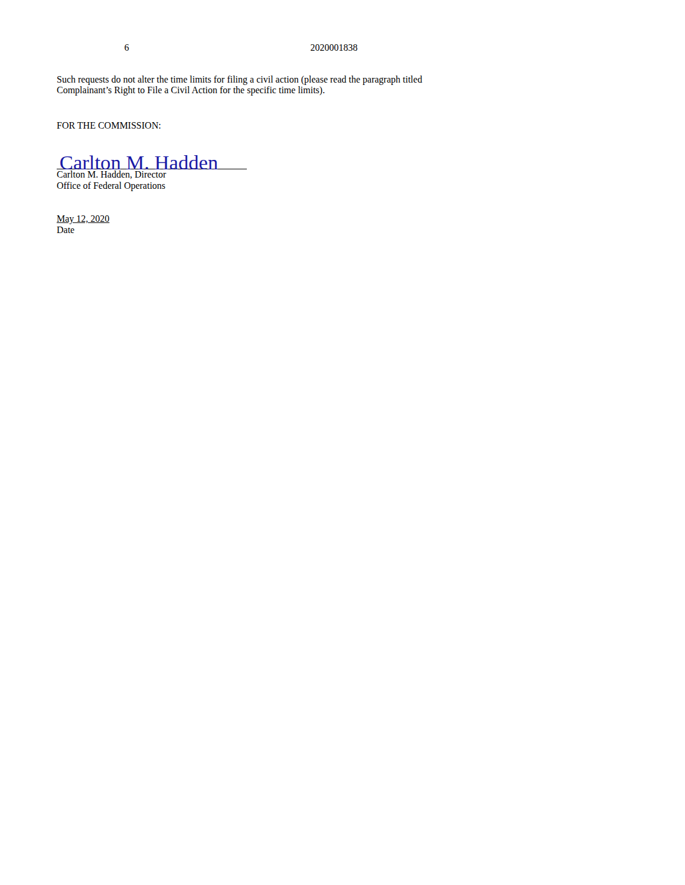6 2020001838
Such requests do not alter the time limits for filing a civil action (please read the paragraph titled Complainant’s Right to File a Civil Action for the specific time limits).
FOR THE COMMISSION:
Carlton M. Hadden
Carlton M. Hadden, Director
Office of Federal Operations
May 12, 2020
Date